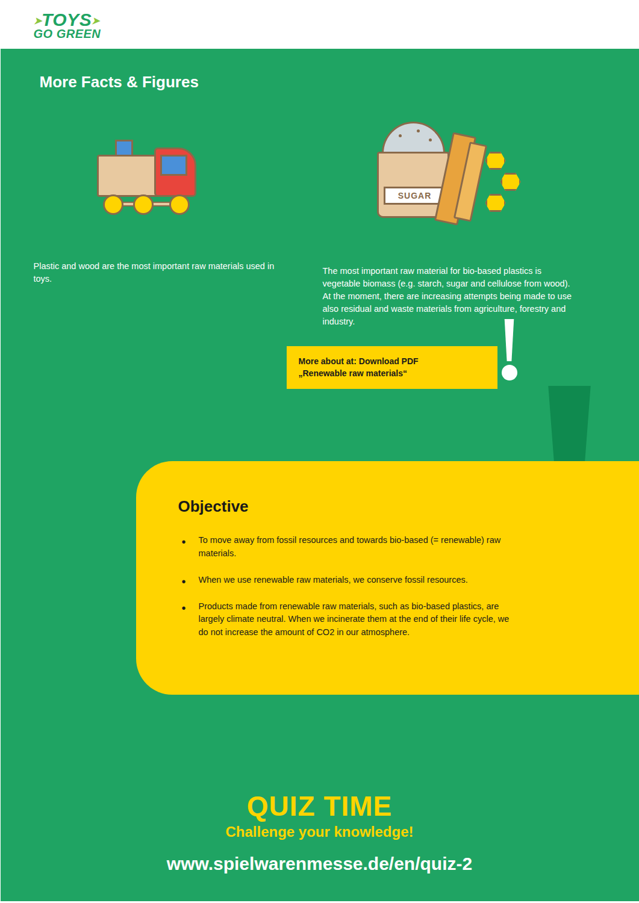➤TOYS➤ GO GREEN
More Facts & Figures
Plastic and wood are the most important raw materials used in toys.
SUGAR
The most important raw material for bio-based plastics is vegetable biomass (e.g. starch, sugar and cellulose from wood). At the moment, there are increasing attempts being made to use also residual and waste materials from agriculture, forestry and industry.
More about at: Download PDF
„Renewable raw materials“
Objective
To move away from fossil resources and towards bio-based (= renewable) raw materials.
When we use renewable raw materials, we conserve fossil resources.
Products made from renewable raw materials, such as bio-based plastics, are largely climate neutral. When we incinerate them at the end of their life cycle, we do not increase the amount of CO2 in our atmosphere.
QUIZ TIME
Challenge your knowledge!
www.spielwarenmesse.de/en/quiz-2